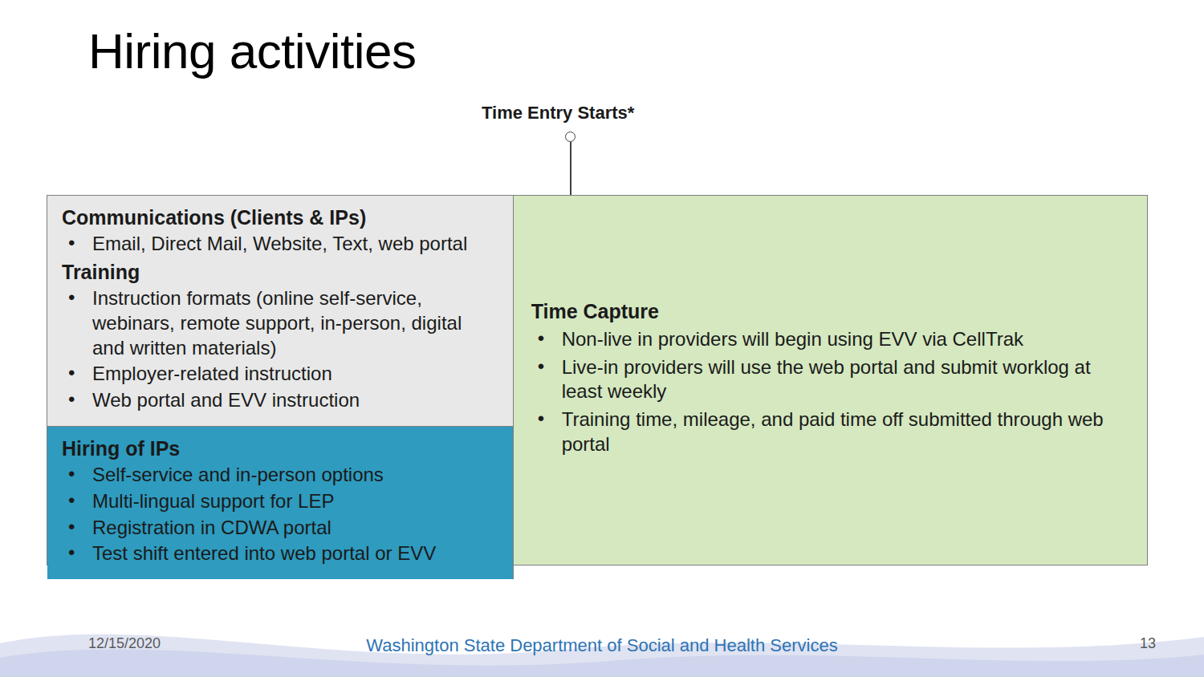Hiring activities
Time Entry Starts*
Communications (Clients & IPs)
Email, Direct Mail, Website, Text, web portal
Training
Instruction formats (online self-service, webinars, remote support, in-person, digital and written materials)
Employer-related instruction
Web portal and EVV instruction
Hiring of IPs
Self-service and in-person options
Multi-lingual support for LEP
Registration in CDWA portal
Test shift entered into web portal or EVV
Time Capture
Non-live in providers will begin using EVV via CellTrak
Live-in providers will use the web portal and submit worklog at least weekly
Training time, mileage, and paid time off submitted through web portal
12/15/2020
Washington State Department of Social and Health Services
13